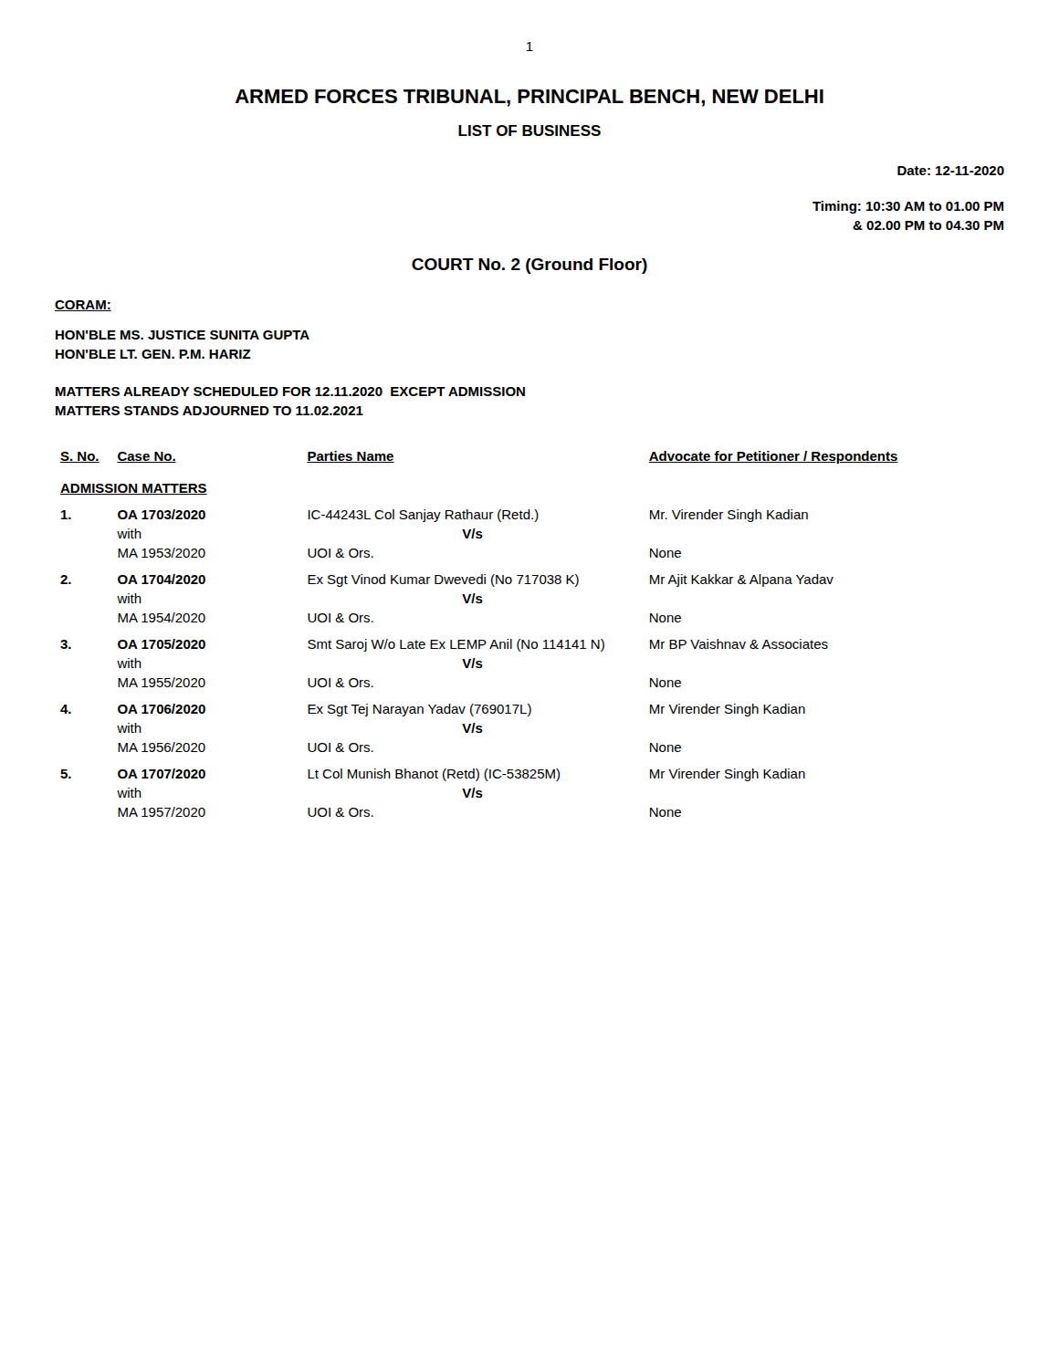1
ARMED FORCES TRIBUNAL, PRINCIPAL BENCH, NEW DELHI
LIST OF BUSINESS
Date: 12-11-2020
Timing: 10:30 AM to 01.00 PM
& 02.00 PM to 04.30 PM
COURT No. 2 (Ground Floor)
CORAM:
HON'BLE MS. JUSTICE SUNITA GUPTA
HON'BLE LT. GEN. P.M. HARIZ
MATTERS ALREADY SCHEDULED FOR 12.11.2020 EXCEPT ADMISSION
MATTERS STANDS ADJOURNED TO 11.02.2021
| S. No. | Case No. | Parties Name | Advocate for Petitioner / Respondents |
| --- | --- | --- | --- |
| ADMISSION MATTERS |
| 1. | OA 1703/2020 with MA 1953/2020 | IC-44243L Col Sanjay Rathaur (Retd.) V/s UOI & Ors. | Mr. Virender Singh Kadian None |
| 2. | OA 1704/2020 with MA 1954/2020 | Ex Sgt Vinod Kumar Dwevedi (No 717038 K) V/s UOI & Ors. | Mr Ajit Kakkar & Alpana Yadav None |
| 3. | OA 1705/2020 with MA 1955/2020 | Smt Saroj W/o Late Ex LEMP Anil (No 114141 N) V/s UOI & Ors. | Mr BP Vaishnav & Associates None |
| 4. | OA 1706/2020 with MA 1956/2020 | Ex Sgt Tej Narayan Yadav (769017L) V/s UOI & Ors. | Mr Virender Singh Kadian None |
| 5. | OA 1707/2020 with MA 1957/2020 | Lt Col Munish Bhanot (Retd) (IC-53825M) V/s UOI & Ors. | Mr Virender Singh Kadian None |